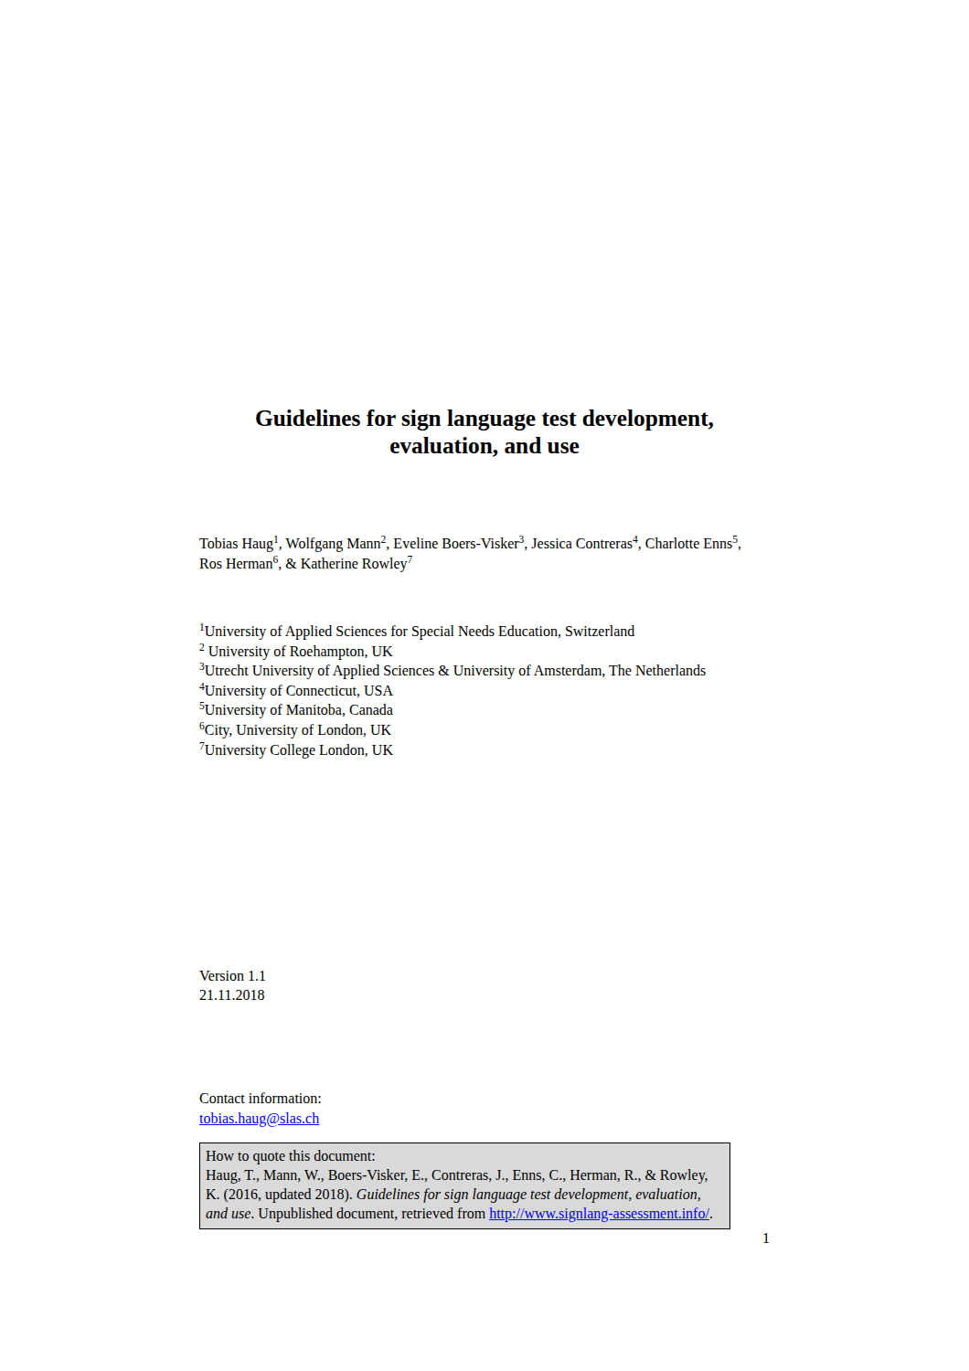Guidelines for sign language test development,
evaluation, and use
Tobias Haug1, Wolfgang Mann2, Eveline Boers-Visker3, Jessica Contreras4, Charlotte Enns5,
Ros Herman6, & Katherine Rowley7
1University of Applied Sciences for Special Needs Education, Switzerland
2 University of Roehampton, UK
3Utrecht University of Applied Sciences & University of Amsterdam, The Netherlands
4University of Connecticut, USA
5University of Manitoba, Canada
6City, University of London, UK
7University College London, UK
Version 1.1
21.11.2018
Contact information:
tobias.haug@slas.ch
How to quote this document:
Haug, T., Mann, W., Boers-Visker, E., Contreras, J., Enns, C., Herman, R., & Rowley, K. (2016, updated 2018). Guidelines for sign language test development, evaluation, and use. Unpublished document, retrieved from http://www.signlang-assessment.info/.
1